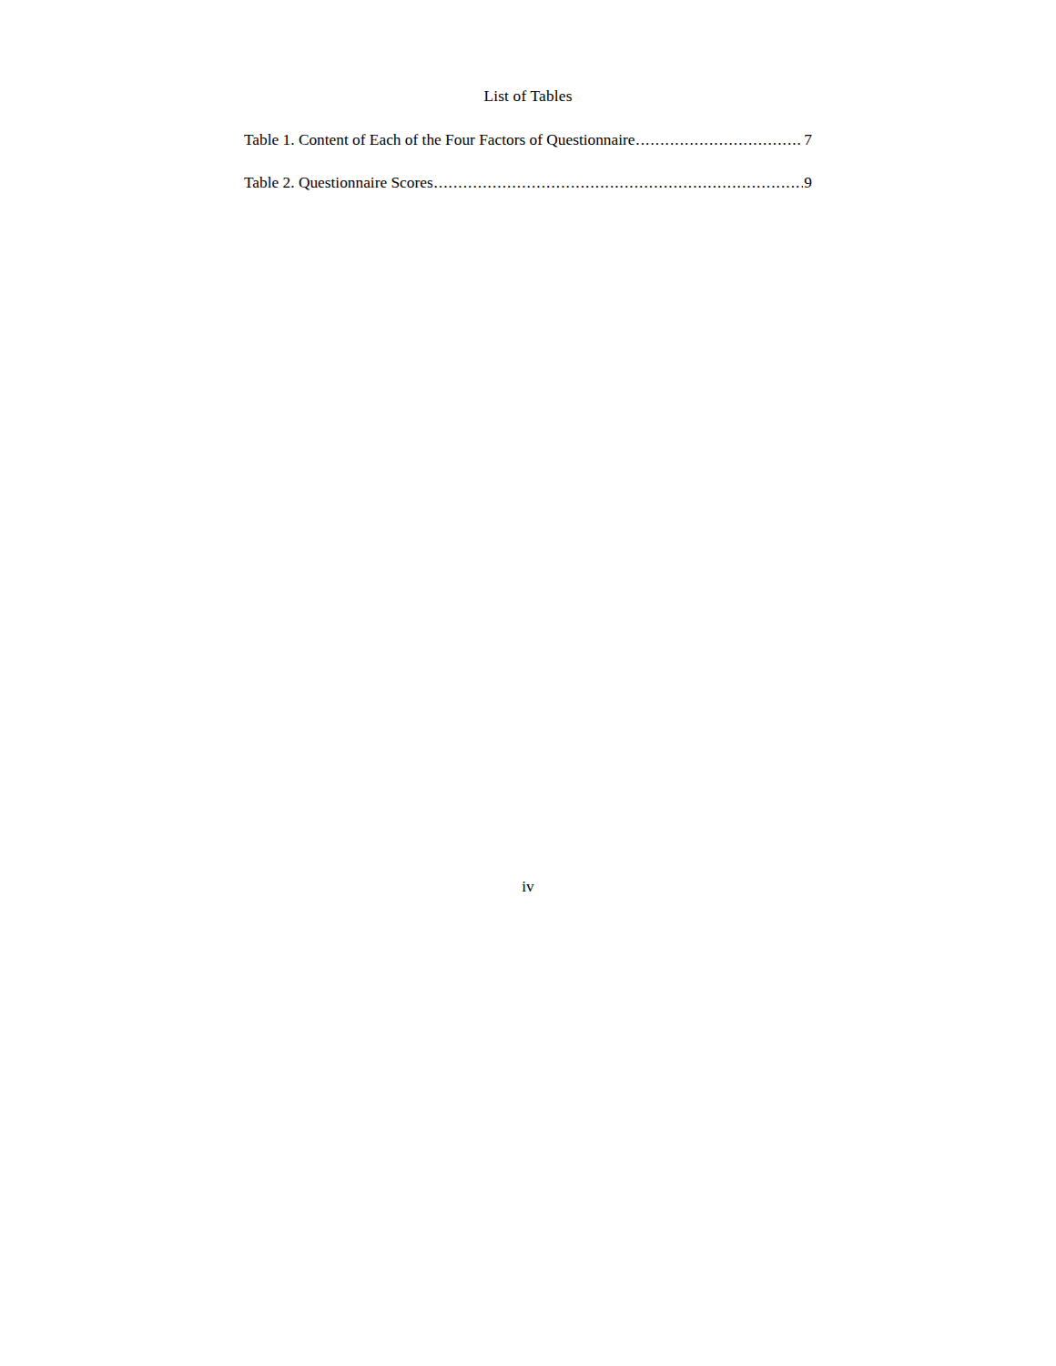List of Tables
Table 1. Content of Each of the Four Factors of Questionnaire.................................................................................................................. 7
Table 2. Questionnaire Scores.................................................................................................................. 9
iv